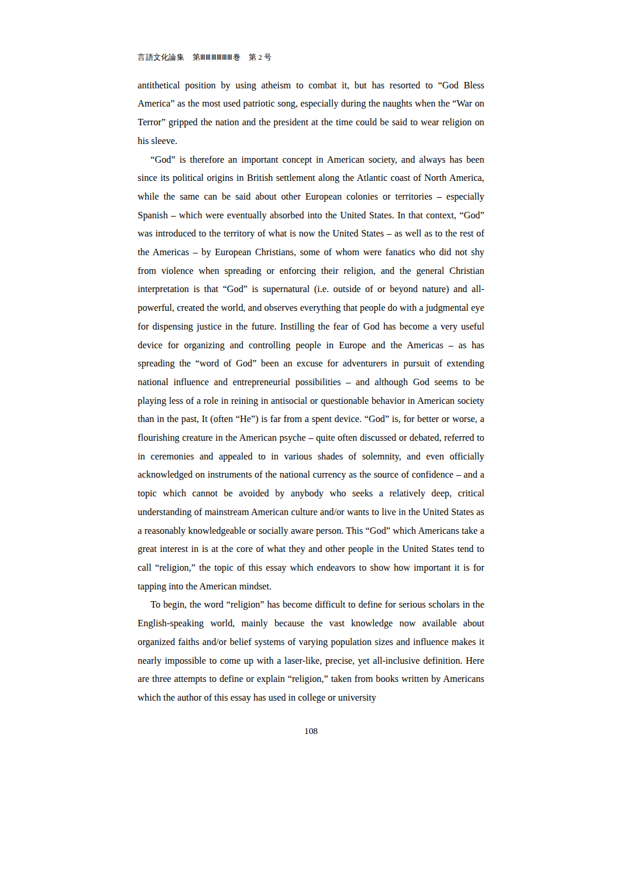言語文化論集 第ⅢⅢⅢⅢⅢⅢ巻 第 2 号
antithetical position by using atheism to combat it, but has resorted to “God Bless America” as the most used patriotic song, especially during the naughts when the “War on Terror” gripped the nation and the president at the time could be said to wear religion on his sleeve.
“God” is therefore an important concept in American society, and always has been since its political origins in British settlement along the Atlantic coast of North America, while the same can be said about other European colonies or territories – especially Spanish – which were eventually absorbed into the United States. In that context, “God” was introduced to the territory of what is now the United States – as well as to the rest of the Americas – by European Christians, some of whom were fanatics who did not shy from violence when spreading or enforcing their religion, and the general Christian interpretation is that “God” is supernatural (i.e. outside of or beyond nature) and all-powerful, created the world, and observes everything that people do with a judgmental eye for dispensing justice in the future. Instilling the fear of God has become a very useful device for organizing and controlling people in Europe and the Americas – as has spreading the “word of God” been an excuse for adventurers in pursuit of extending national influence and entrepreneurial possibilities – and although God seems to be playing less of a role in reining in antisocial or questionable behavior in American society than in the past, It (often “He”) is far from a spent device. “God” is, for better or worse, a flourishing creature in the American psyche – quite often discussed or debated, referred to in ceremonies and appealed to in various shades of solemnity, and even officially acknowledged on instruments of the national currency as the source of confidence – and a topic which cannot be avoided by anybody who seeks a relatively deep, critical understanding of mainstream American culture and/or wants to live in the United States as a reasonably knowledgeable or socially aware person. This “God” which Americans take a great interest in is at the core of what they and other people in the United States tend to call “religion,” the topic of this essay which endeavors to show how important it is for tapping into the American mindset.
To begin, the word “religion” has become difficult to define for serious scholars in the English-speaking world, mainly because the vast knowledge now available about organized faiths and/or belief systems of varying population sizes and influence makes it nearly impossible to come up with a laser-like, precise, yet all-inclusive definition. Here are three attempts to define or explain “religion,” taken from books written by Americans which the author of this essay has used in college or university
108